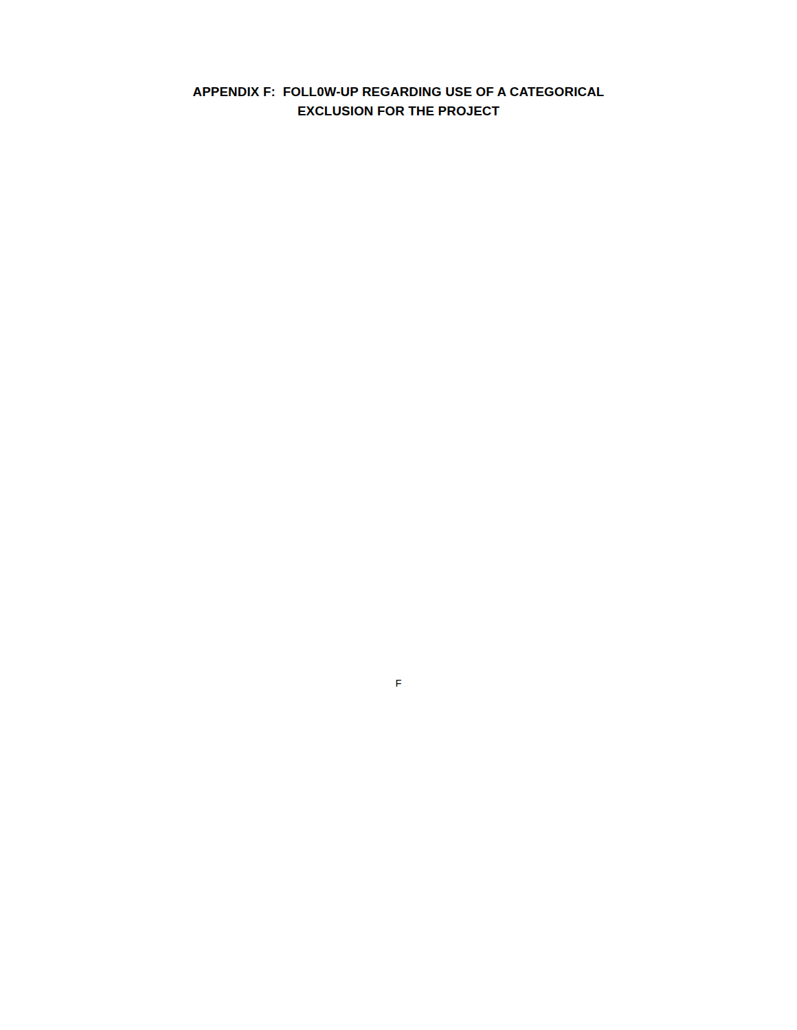APPENDIX F: FOLL0W-UP REGARDING USE OF A CATEGORICAL EXCLUSION FOR THE PROJECT
F